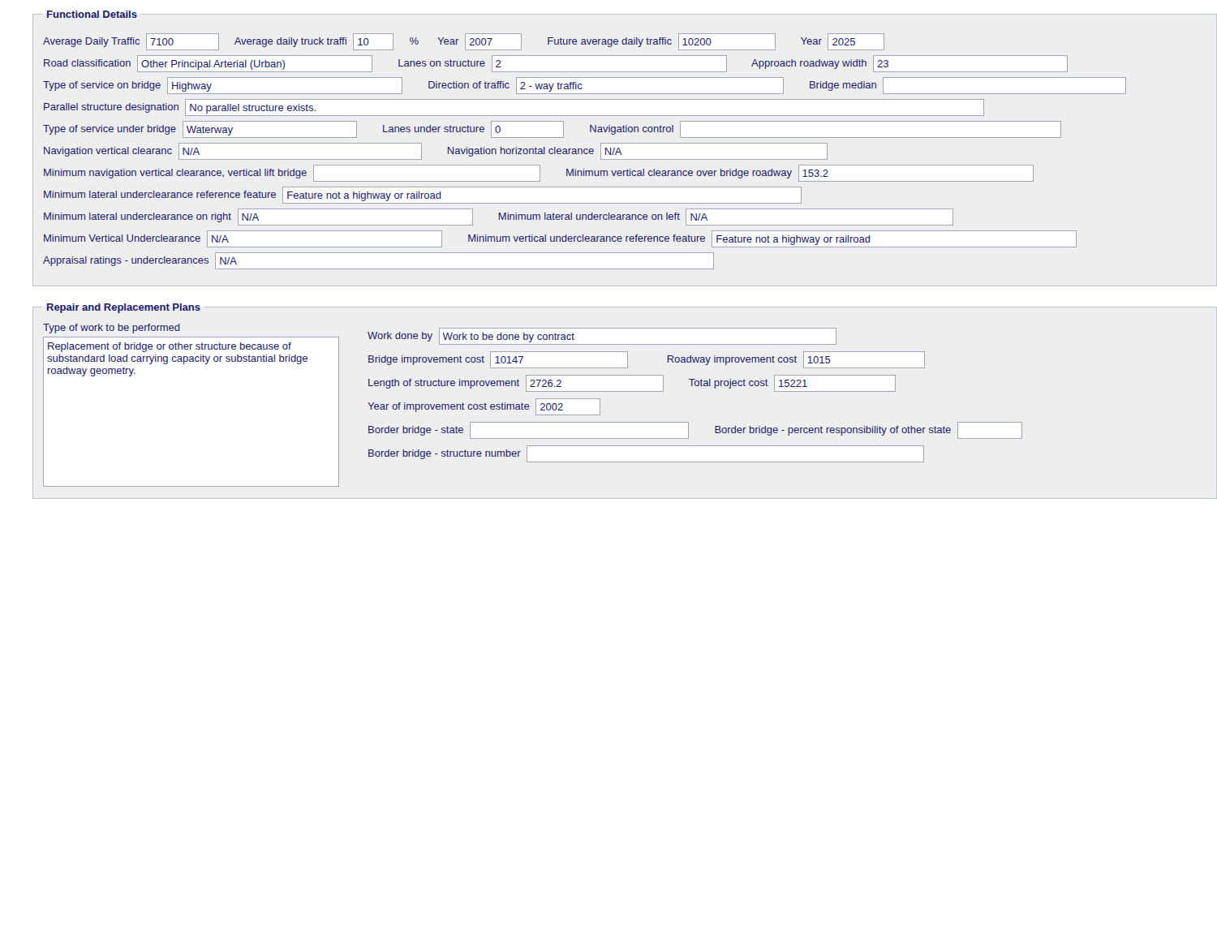Functional Details
Average Daily Traffic Average daily truck traffi % Year Future average daily traffic Year
Road classification Lanes on structure Approach roadway width
Type of service on bridge Direction of traffic Bridge median
Parallel structure designation
Type of service under bridge Lanes under structure Navigation control
Navigation vertical clearanc Navigation horizontal clearance
Minimum navigation vertical clearance, vertical lift bridge Minimum vertical clearance over bridge roadway
Minimum lateral underclearance reference feature
Minimum lateral underclearance on right Minimum lateral underclearance on left
Minimum Vertical Underclearance Minimum vertical underclearance reference feature
Appraisal ratings - underclearances
Repair and Replacement Plans
Type of work to be performed Replacement of bridge or other structure because of substandard load carrying capacity or substantial bridge roadway geometry.
Work done by
Bridge improvement cost Roadway improvement cost
Length of structure improvement Total project cost
Year of improvement cost estimate
Border bridge - state Border bridge - percent responsibility of other state
Border bridge - structure number